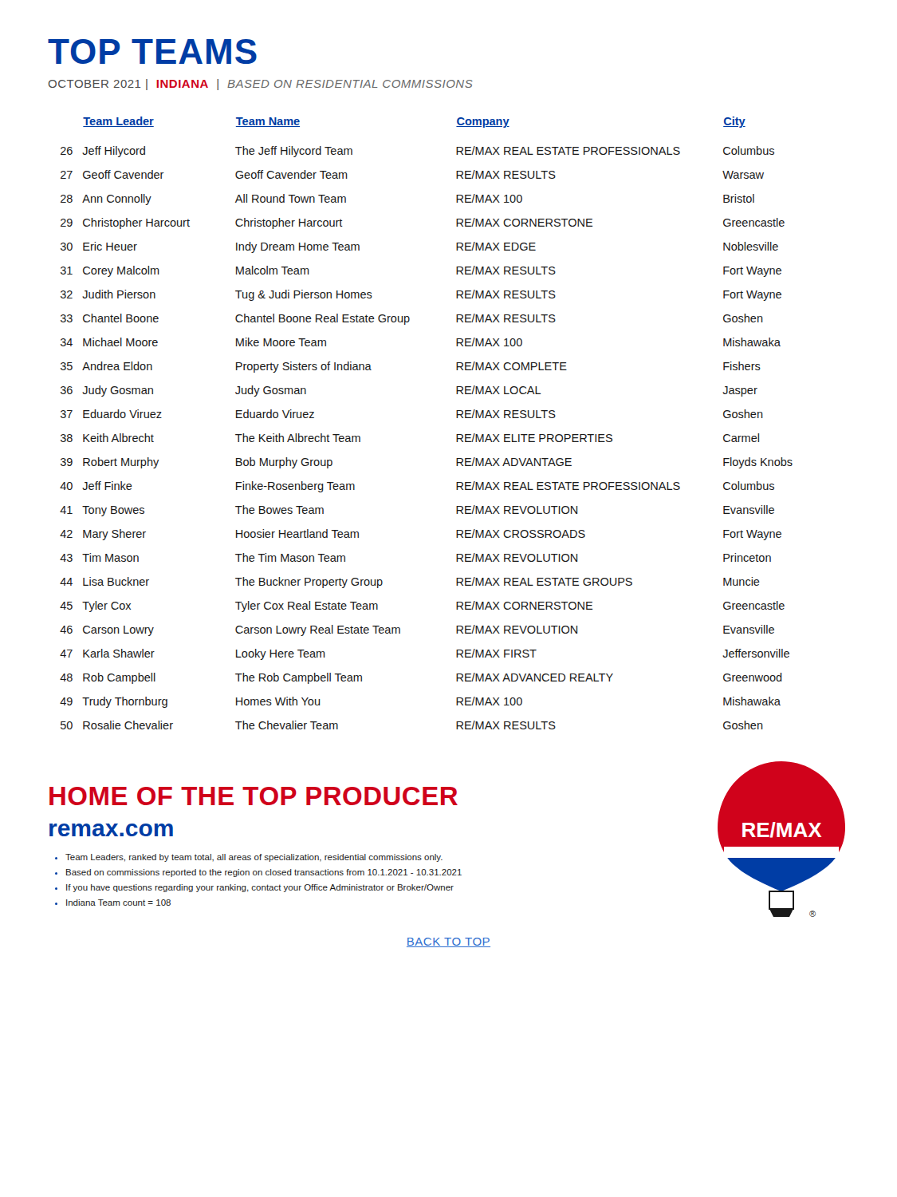TOP TEAMS
OCTOBER 2021 | INDIANA | BASED ON RESIDENTIAL COMMISSIONS
| | Team Leader | Team Name | Company | City |
| --- | --- | --- | --- | --- |
| 26 | Jeff Hilycord | The Jeff Hilycord Team | RE/MAX REAL ESTATE PROFESSIONALS | Columbus |
| 27 | Geoff Cavender | Geoff Cavender Team | RE/MAX RESULTS | Warsaw |
| 28 | Ann Connolly | All Round Town Team | RE/MAX 100 | Bristol |
| 29 | Christopher Harcourt | Christopher Harcourt | RE/MAX CORNERSTONE | Greencastle |
| 30 | Eric Heuer | Indy Dream Home Team | RE/MAX EDGE | Noblesville |
| 31 | Corey Malcolm | Malcolm Team | RE/MAX RESULTS | Fort Wayne |
| 32 | Judith Pierson | Tug & Judi Pierson Homes | RE/MAX RESULTS | Fort Wayne |
| 33 | Chantel Boone | Chantel Boone Real Estate Group | RE/MAX RESULTS | Goshen |
| 34 | Michael Moore | Mike Moore Team | RE/MAX 100 | Mishawaka |
| 35 | Andrea Eldon | Property Sisters of Indiana | RE/MAX COMPLETE | Fishers |
| 36 | Judy Gosman | Judy Gosman | RE/MAX LOCAL | Jasper |
| 37 | Eduardo Viruez | Eduardo Viruez | RE/MAX RESULTS | Goshen |
| 38 | Keith Albrecht | The Keith Albrecht Team | RE/MAX ELITE PROPERTIES | Carmel |
| 39 | Robert Murphy | Bob Murphy Group | RE/MAX ADVANTAGE | Floyds Knobs |
| 40 | Jeff Finke | Finke-Rosenberg Team | RE/MAX REAL ESTATE PROFESSIONALS | Columbus |
| 41 | Tony Bowes | The Bowes Team | RE/MAX REVOLUTION | Evansville |
| 42 | Mary Sherer | Hoosier Heartland Team | RE/MAX CROSSROADS | Fort Wayne |
| 43 | Tim Mason | The Tim Mason Team | RE/MAX REVOLUTION | Princeton |
| 44 | Lisa Buckner | The Buckner Property Group | RE/MAX REAL ESTATE GROUPS | Muncie |
| 45 | Tyler Cox | Tyler Cox Real Estate Team | RE/MAX CORNERSTONE | Greencastle |
| 46 | Carson Lowry | Carson Lowry Real Estate Team | RE/MAX REVOLUTION | Evansville |
| 47 | Karla Shawler | Looky Here Team | RE/MAX FIRST | Jeffersonville |
| 48 | Rob Campbell | The Rob Campbell Team | RE/MAX ADVANCED REALTY | Greenwood |
| 49 | Trudy Thornburg | Homes With You | RE/MAX 100 | Mishawaka |
| 50 | Rosalie Chevalier | The Chevalier Team | RE/MAX RESULTS | Goshen |
HOME OF THE TOP PRODUCER
remax.com
Team Leaders, ranked by team total, all areas of specialization, residential commissions only.
Based on commissions reported to the region on closed transactions from 10.1.2021 - 10.31.2021
If you have questions regarding your ranking, contact your Office Administrator or Broker/Owner
Indiana Team count = 108
RE/MAX ®
BACK TO TOP